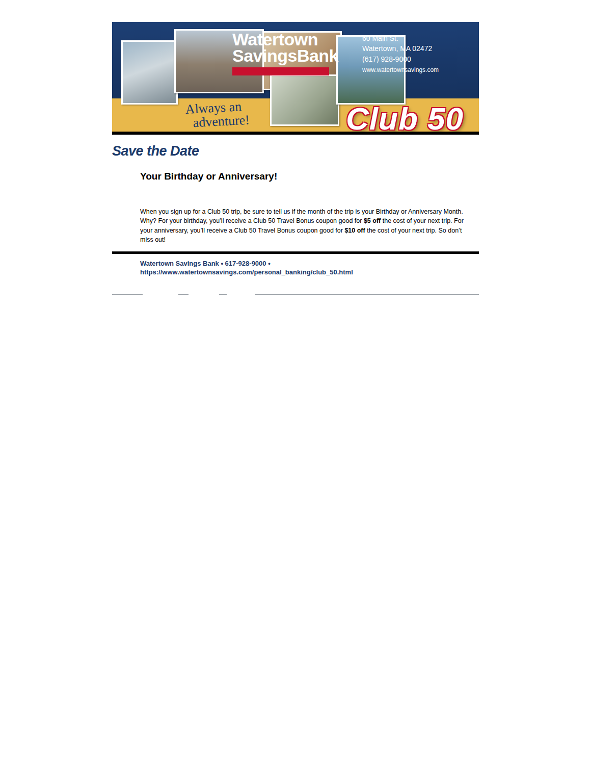Always an adventure!
Watertown
SavingsBank
60 Main St.
Watertown, MA 02472
(617) 928-9000
www.watertownsavings.com
Club 50
Save the Date
Your Birthday or Anniversary!
When you sign up for a Club 50 trip, be sure to tell us if the month of the trip is your Birthday or Anniversary Month. Why? For your birthday, you’ll receive a Club 50 Travel Bonus coupon good for $5 off the cost of your next trip. For your anniversary, you’ll receive a Club 50 Travel Bonus coupon good for $10 off the cost of your next trip. So don’t miss out!
Watertown Savings Bank • 617-928-9000 • https://www.watertownsavings.com/personal_banking/club_50.html